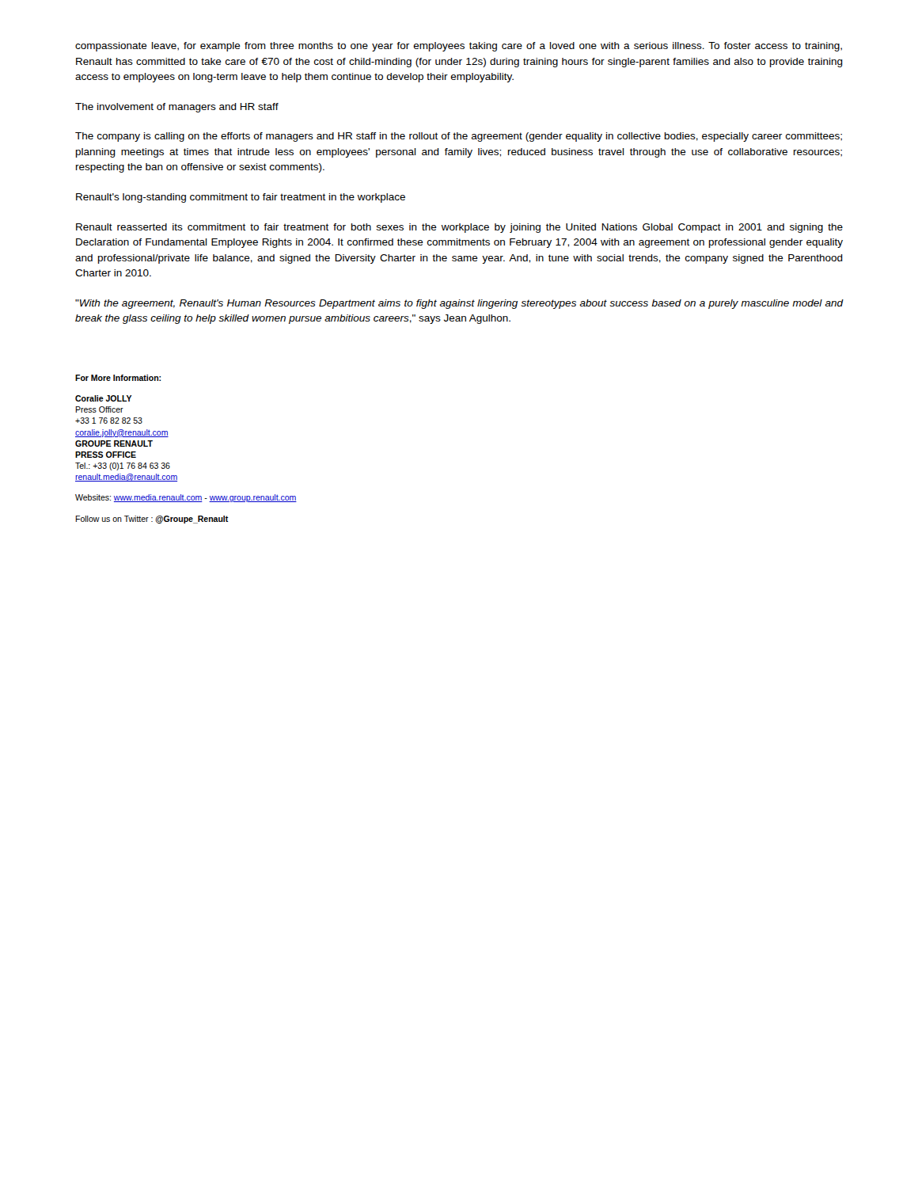compassionate leave, for example from three months to one year for employees taking care of a loved one with a serious illness. To foster access to training, Renault has committed to take care of €70 of the cost of child-minding (for under 12s) during training hours for single-parent families and also to provide training access to employees on long-term leave to help them continue to develop their employability.
The involvement of managers and HR staff
The company is calling on the efforts of managers and HR staff in the rollout of the agreement (gender equality in collective bodies, especially career committees; planning meetings at times that intrude less on employees' personal and family lives; reduced business travel through the use of collaborative resources; respecting the ban on offensive or sexist comments).
Renault's long-standing commitment to fair treatment in the workplace
Renault reasserted its commitment to fair treatment for both sexes in the workplace by joining the United Nations Global Compact in 2001 and signing the Declaration of Fundamental Employee Rights in 2004. It confirmed these commitments on February 17, 2004 with an agreement on professional gender equality and professional/private life balance, and signed the Diversity Charter in the same year. And, in tune with social trends, the company signed the Parenthood Charter in 2010.
"With the agreement, Renault's Human Resources Department aims to fight against lingering stereotypes about success based on a purely masculine model and break the glass ceiling to help skilled women pursue ambitious careers," says Jean Agulhon.
For More Information:
Coralie JOLLY
Press Officer
+33 1 76 82 82 53
coralie.jolly@renault.com
GROUPE RENAULT
PRESS OFFICE
Tel.: +33 (0)1 76 84 63 36
renault.media@renault.com
Websites: www.media.renault.com - www.group.renault.com
Follow us on Twitter : @Groupe_Renault